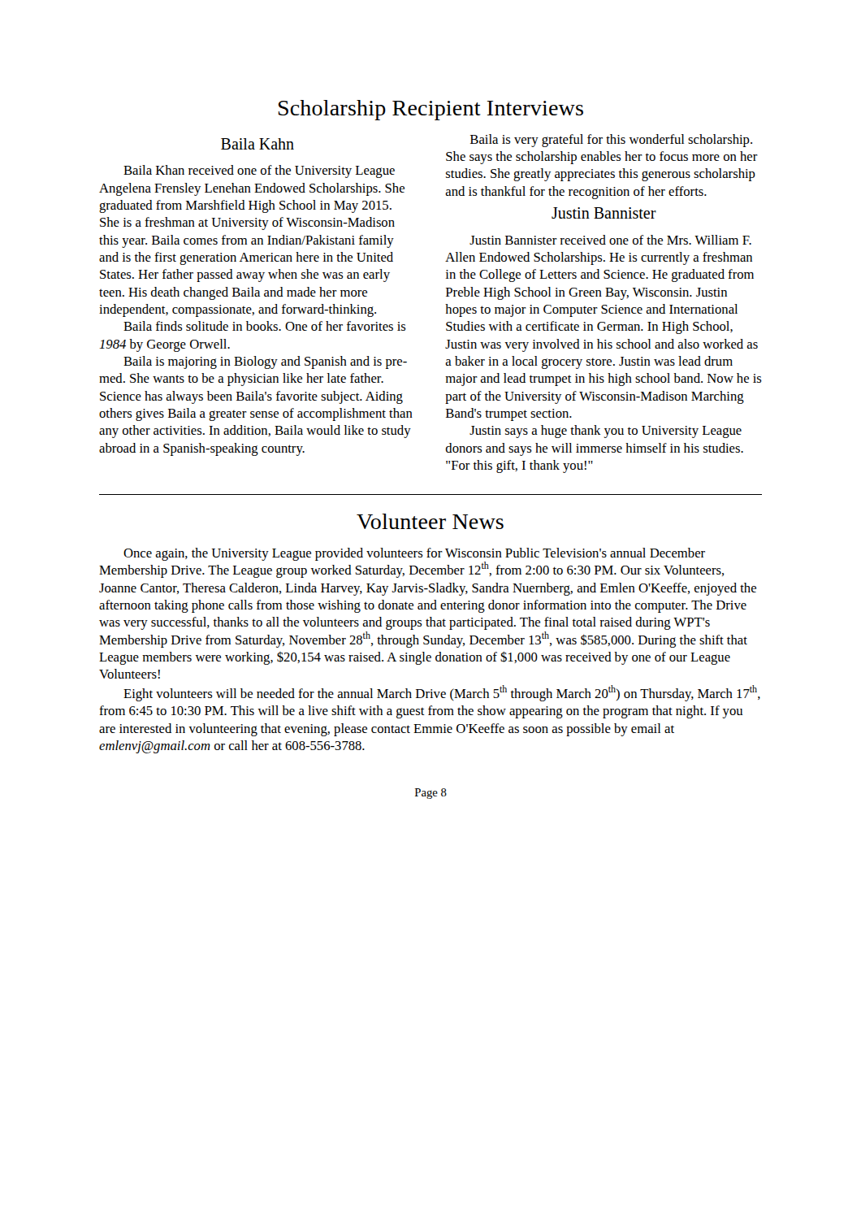Scholarship Recipient Interviews
Baila Kahn
Baila Khan received one of the University League Angelena Frensley Lenehan Endowed Scholarships. She graduated from Marshfield High School in May 2015. She is a freshman at University of Wisconsin-Madison this year. Baila comes from an Indian/Pakistani family and is the first generation American here in the United States. Her father passed away when she was an early teen. His death changed Baila and made her more independent, compassionate, and forward-thinking.
Baila finds solitude in books. One of her favorites is 1984 by George Orwell.
Baila is majoring in Biology and Spanish and is pre-med. She wants to be a physician like her late father. Science has always been Baila's favorite subject. Aiding others gives Baila a greater sense of accomplishment than any other activities. In addition, Baila would like to study abroad in a Spanish-speaking country.
Baila is very grateful for this wonderful scholarship. She says the scholarship enables her to focus more on her studies. She greatly appreciates this generous scholarship and is thankful for the recognition of her efforts.
Justin Bannister
Justin Bannister received one of the Mrs. William F. Allen Endowed Scholarships. He is currently a freshman in the College of Letters and Science. He graduated from Preble High School in Green Bay, Wisconsin. Justin hopes to major in Computer Science and International Studies with a certificate in German. In High School, Justin was very involved in his school and also worked as a baker in a local grocery store. Justin was lead drum major and lead trumpet in his high school band. Now he is part of the University of Wisconsin-Madison Marching Band's trumpet section.
Justin says a huge thank you to University League donors and says he will immerse himself in his studies. "For this gift, I thank you!"
Volunteer News
Once again, the University League provided volunteers for Wisconsin Public Television's annual December Membership Drive. The League group worked Saturday, December 12th, from 2:00 to 6:30 PM. Our six Volunteers, Joanne Cantor, Theresa Calderon, Linda Harvey, Kay Jarvis-Sladky, Sandra Nuernberg, and Emlen O'Keeffe, enjoyed the afternoon taking phone calls from those wishing to donate and entering donor information into the computer. The Drive was very successful, thanks to all the volunteers and groups that participated. The final total raised during WPT's Membership Drive from Saturday, November 28th, through Sunday, December 13th, was $585,000. During the shift that League members were working, $20,154 was raised. A single donation of $1,000 was received by one of our League Volunteers!
Eight volunteers will be needed for the annual March Drive (March 5th through March 20th) on Thursday, March 17th, from 6:45 to 10:30 PM. This will be a live shift with a guest from the show appearing on the program that night. If you are interested in volunteering that evening, please contact Emmie O'Keeffe as soon as possible by email at emlenvj@gmail.com or call her at 608-556-3788.
Page 8